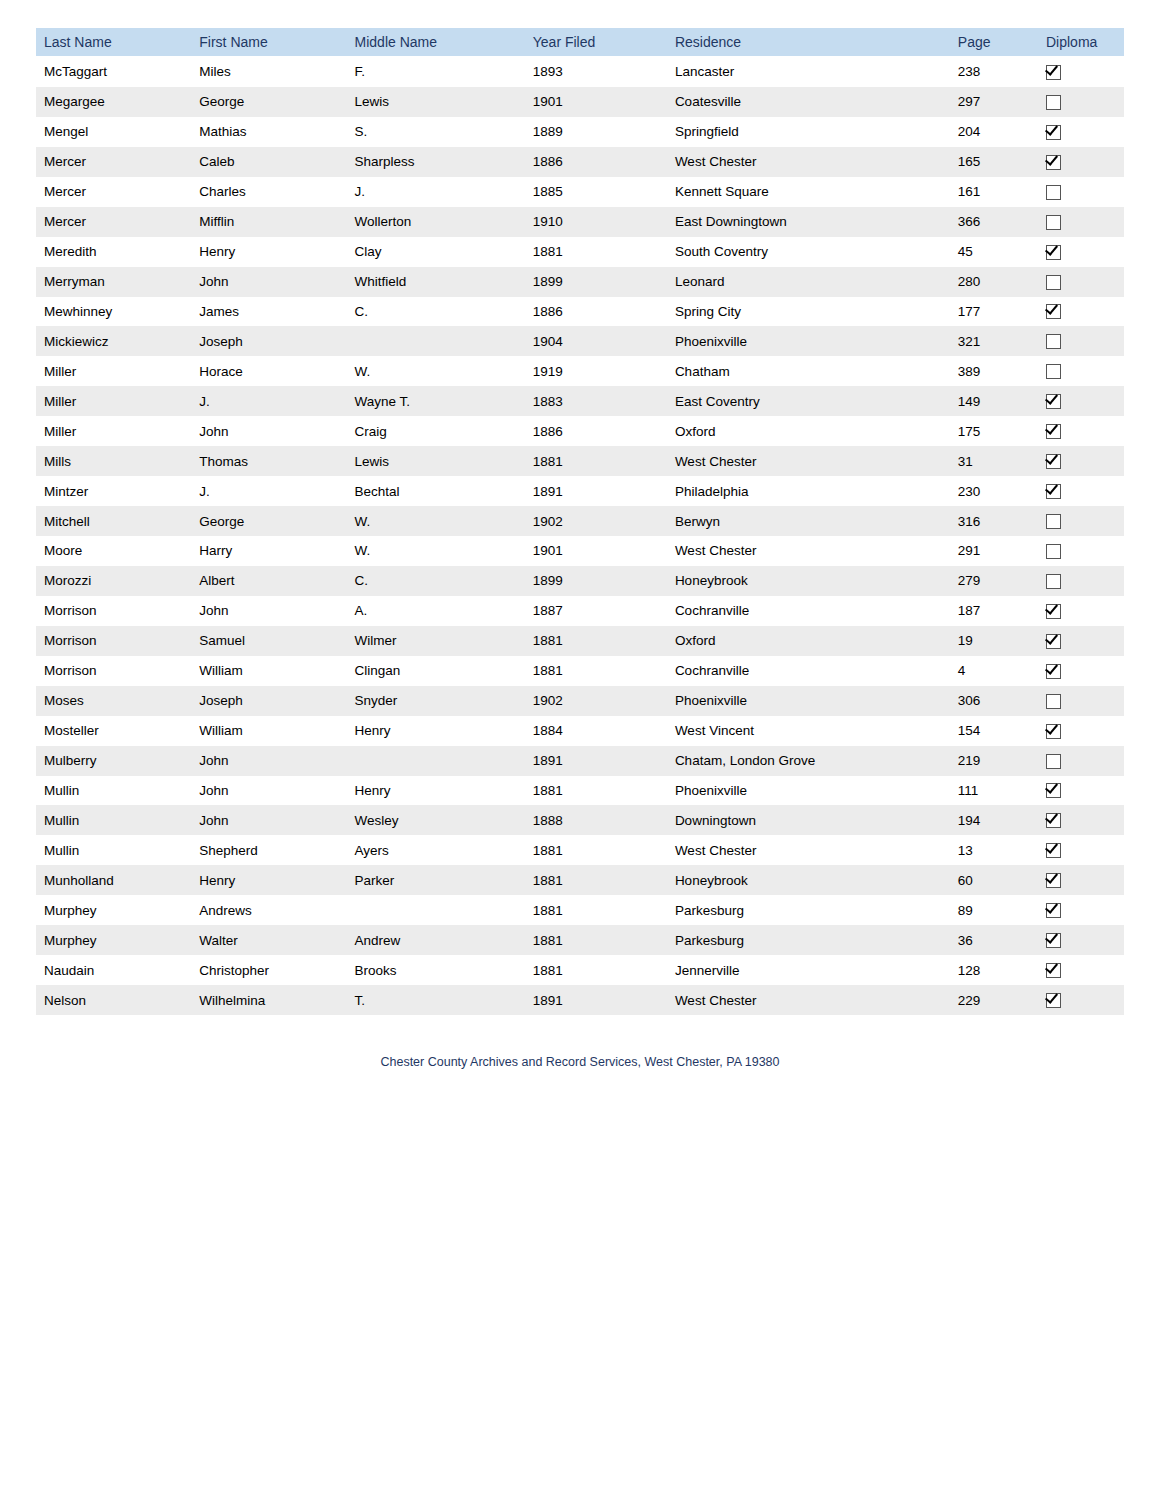| Last Name | First Name | Middle Name | Year Filed | Residence | Page | Diploma |
| --- | --- | --- | --- | --- | --- | --- |
| McTaggart | Miles | F. | 1893 | Lancaster | 238 | |
| Megargee | George | Lewis | 1901 | Coatesville | 297 | |
| Mengel | Mathias | S. | 1889 | Springfield | 204 | |
| Mercer | Caleb | Sharpless | 1886 | West Chester | 165 | |
| Mercer | Charles | J. | 1885 | Kennett Square | 161 | |
| Mercer | Mifflin | Wollerton | 1910 | East Downingtown | 366 | |
| Meredith | Henry | Clay | 1881 | South Coventry | 45 | |
| Merryman | John | Whitfield | 1899 | Leonard | 280 | |
| Mewhinney | James | C. | 1886 | Spring City | 177 | |
| Mickiewicz | Joseph | | 1904 | Phoenixville | 321 | |
| Miller | Horace | W. | 1919 | Chatham | 389 | |
| Miller | J. | Wayne T. | 1883 | East Coventry | 149 | |
| Miller | John | Craig | 1886 | Oxford | 175 | |
| Mills | Thomas | Lewis | 1881 | West Chester | 31 | |
| Mintzer | J. | Bechtal | 1891 | Philadelphia | 230 | |
| Mitchell | George | W. | 1902 | Berwyn | 316 | |
| Moore | Harry | W. | 1901 | West Chester | 291 | |
| Morozzi | Albert | C. | 1899 | Honeybrook | 279 | |
| Morrison | John | A. | 1887 | Cochranville | 187 | |
| Morrison | Samuel | Wilmer | 1881 | Oxford | 19 | |
| Morrison | William | Clingan | 1881 | Cochranville | 4 | |
| Moses | Joseph | Snyder | 1902 | Phoenixville | 306 | |
| Mosteller | William | Henry | 1884 | West Vincent | 154 | |
| Mulberry | John | | 1891 | Chatam, London Grove | 219 | |
| Mullin | John | Henry | 1881 | Phoenixville | 111 | |
| Mullin | John | Wesley | 1888 | Downingtown | 194 | |
| Mullin | Shepherd | Ayers | 1881 | West Chester | 13 | |
| Munholland | Henry | Parker | 1881 | Honeybrook | 60 | |
| Murphey | Andrews | | 1881 | Parkesburg | 89 | |
| Murphey | Walter | Andrew | 1881 | Parkesburg | 36 | |
| Naudain | Christopher | Brooks | 1881 | Jennerville | 128 | |
| Nelson | Wilhelmina | T. | 1891 | West Chester | 229 | |
Chester County Archives and Record Services, West Chester, PA 19380